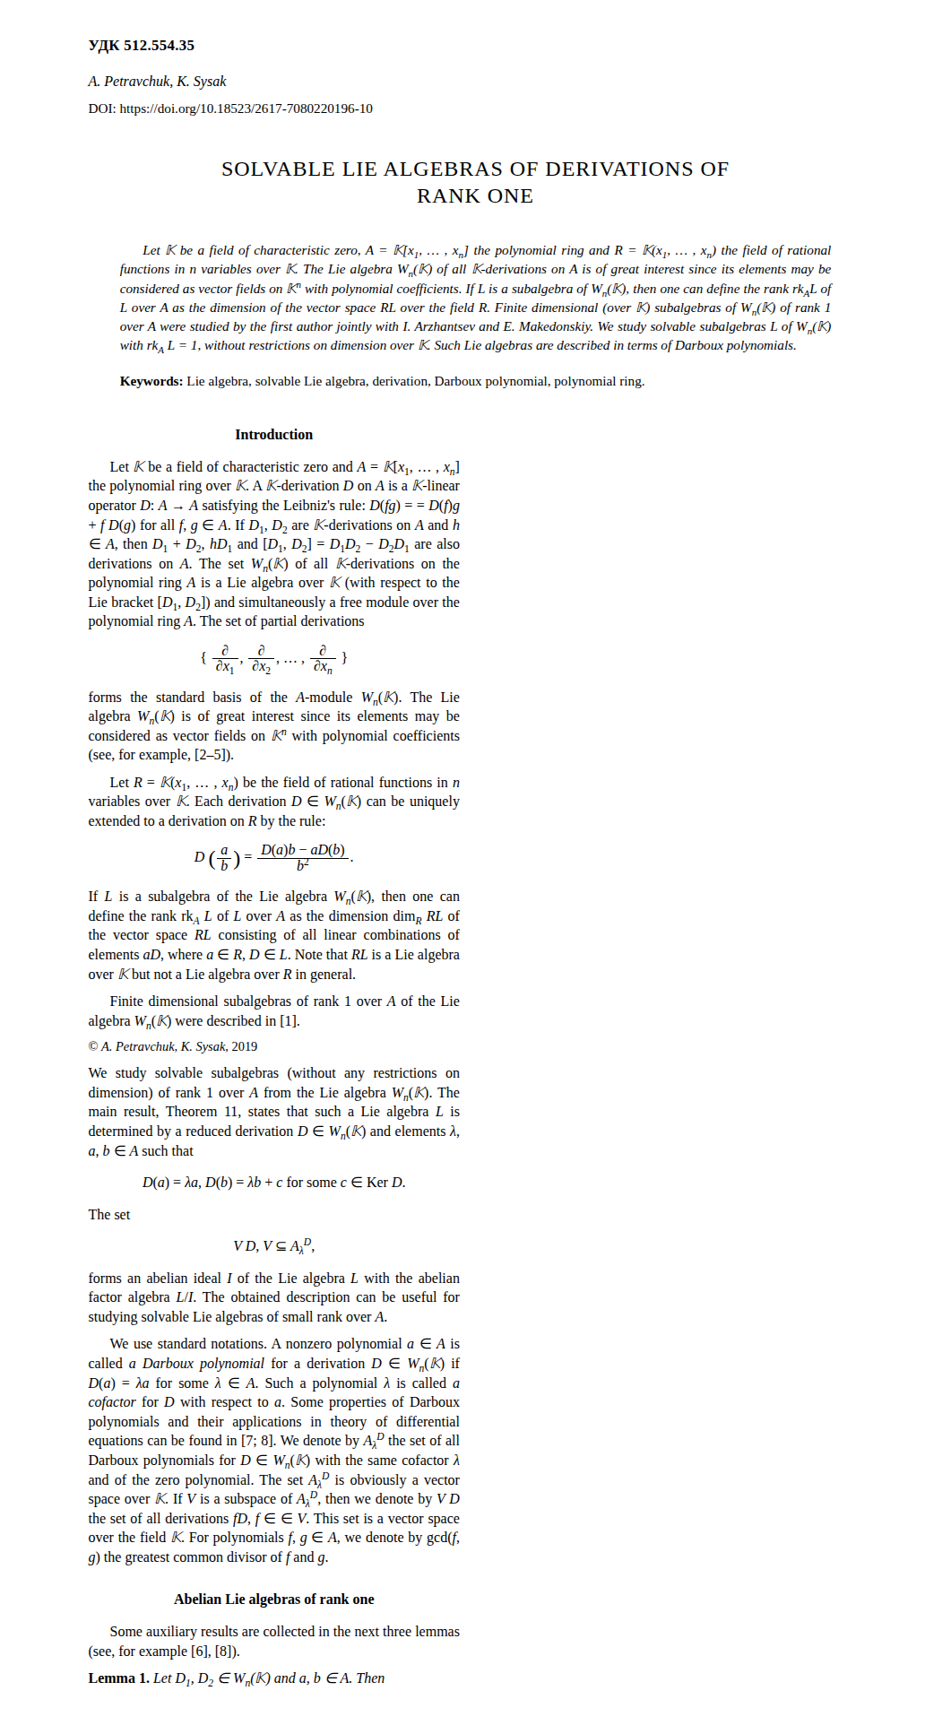УДК 512.554.35
A. Petravchuk, K. Sysak
DOI: https://doi.org/10.18523/2617-7080220196-10
Solvable Lie algebras of derivations of
rank one
Let 𝕂 be a field of characteristic zero, A = 𝕂[x1, … , xn] the polynomial ring and R = 𝕂(x1, … , xn) the field of rational functions in n variables over 𝕂. The Lie algebra Wn(𝕂) of all 𝕂-derivations on A is of great interest since its elements may be considered as vector fields on 𝕂n with polynomial coefficients. If L is a subalgebra of Wn(𝕂), then one can define the rank rkAL of L over A as the dimension of the vector space RL over the field R. Finite dimensional (over 𝕂) subalgebras of Wn(𝕂) of rank 1 over A were studied by the first author jointly with I. Arzhantsev and E. Makedonskiy. We study solvable subalgebras L of Wn(𝕂) with rkA L = 1, without restrictions on dimension over 𝕂. Such Lie algebras are described in terms of Darboux polynomials.
Keywords: Lie algebra, solvable Lie algebra, derivation, Darboux polynomial, polynomial ring.
Introduction
Let 𝕂 be a field of characteristic zero and A = 𝕂[x1, … , xn] the polynomial ring over 𝕂. A 𝕂-derivation D on A is a 𝕂-linear operator D: A → A satisfying the Leibniz's rule: D(fg) = = D(f)g + f D(g) for all f, g ∈ A. If D1, D2 are 𝕂-derivations on A and h ∈ A, then D1 + D2, hD1 and [D1, D2] = D1D2 − D2D1 are also derivations on A. The set Wn(𝕂) of all 𝕂-derivations on the polynomial ring A is a Lie algebra over 𝕂 (with respect to the Lie bracket [D1, D2]) and simultaneously a free module over the polynomial ring A. The set of partial derivations
{ ∂∂x1, ∂∂x2, … , ∂∂xn }
forms the standard basis of the A-module Wn(𝕂). The Lie algebra Wn(𝕂) is of great interest since its elements may be considered as vector fields on 𝕂n with polynomial coefficients (see, for example, [2–5]).
Let R = 𝕂(x1, … , xn) be the field of rational functions in n variables over 𝕂. Each derivation D ∈ Wn(𝕂) can be uniquely extended to a derivation on R by the rule:
D (ab) = D(a)b − aD(b) b2.
If L is a subalgebra of the Lie algebra Wn(𝕂), then one can define the rank rkA L of L over A as the dimension dimR RL of the vector space RL consisting of all linear combinations of elements aD, where a ∈ R, D ∈ L. Note that RL is a Lie algebra over 𝕂 but not a Lie algebra over R in general.
Finite dimensional subalgebras of rank 1 over A of the Lie algebra Wn(𝕂) were described in [1].
© A. Petravchuk, K. Sysak, 2019
We study solvable subalgebras (without any restrictions on dimension) of rank 1 over A from the Lie algebra Wn(𝕂). The main result, Theorem 11, states that such a Lie algebra L is determined by a reduced derivation D ∈ Wn(𝕂) and elements λ, a, b ∈ A such that
D(a) = λa, D(b) = λb + c for some c ∈ Ker D.
The set
V D, V ⊆ AλD,
forms an abelian ideal I of the Lie algebra L with the abelian factor algebra L/I. The obtained description can be useful for studying solvable Lie algebras of small rank over A.
We use standard notations. A nonzero polynomial a ∈ A is called a Darboux polynomial for a derivation D ∈ Wn(𝕂) if D(a) = λa for some λ ∈ A. Such a polynomial λ is called a cofactor for D with respect to a. Some properties of Darboux polynomials and their applications in theory of differential equations can be found in [7; 8]. We denote by AλD the set of all Darboux polynomials for D ∈ Wn(𝕂) with the same cofactor λ and of the zero polynomial. The set AλD is obviously a vector space over 𝕂. If V is a subspace of AλD, then we denote by V D the set of all derivations fD, f ∈ ∈ V. This set is a vector space over the field 𝕂. For polynomials f, g ∈ A, we denote by gcd(f, g) the greatest common divisor of f and g.
Abelian Lie algebras of rank one
Some auxiliary results are collected in the next three lemmas (see, for example [6], [8]).
Lemma 1. Let D1, D2 ∈ Wn(𝕂) and a, b ∈ A. Then